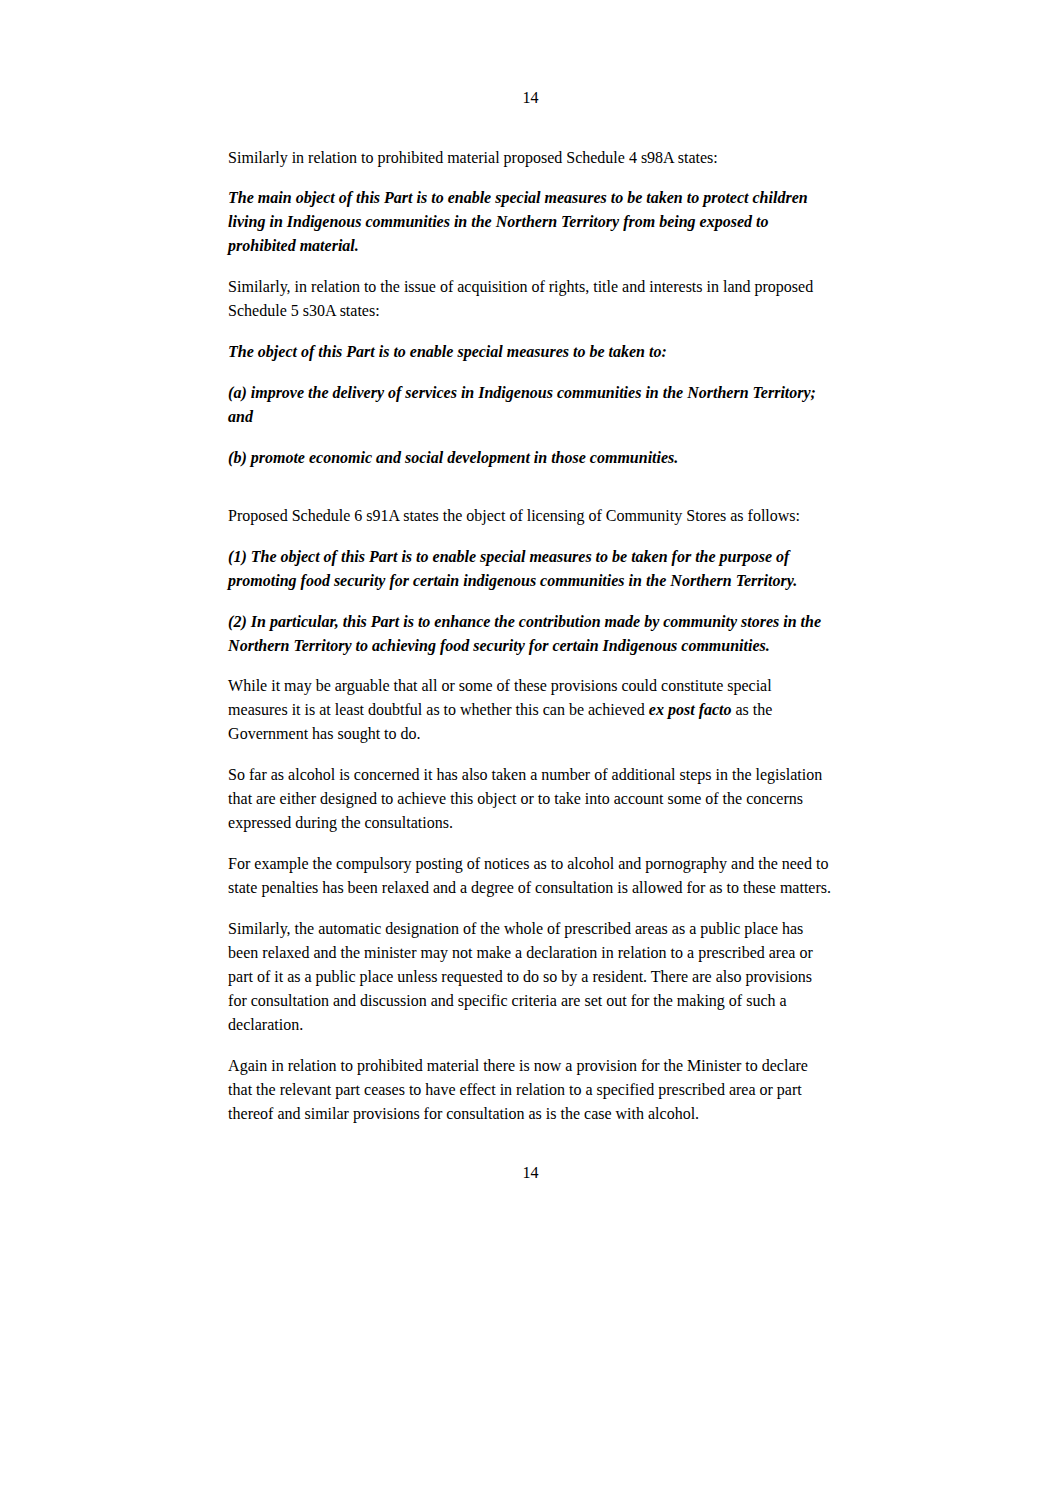14
Similarly in relation to prohibited material proposed Schedule 4 s98A states:
The main object of this Part is to enable special measures to be taken to protect children living in Indigenous communities in the Northern Territory from being exposed to prohibited material.
Similarly, in relation to the issue of acquisition of rights, title and interests in land proposed Schedule 5 s30A states:
The object of this Part is to enable special measures to be taken to:
(a) improve the delivery of services in Indigenous communities in the Northern Territory; and
(b) promote economic and social development in those communities.
Proposed Schedule 6 s91A states the object of licensing of Community Stores as follows:
(1) The object of this Part is to enable special measures to be taken for the purpose of promoting food security for certain indigenous communities in the Northern Territory.
(2) In particular, this Part is to enhance the contribution made by community stores in the Northern Territory to achieving food security for certain Indigenous communities.
While it may be arguable that all or some of these provisions could constitute special measures it is at least doubtful as to whether this can be achieved ex post facto as the Government has sought to do.
So far as alcohol is concerned it has also taken a number of additional steps in the legislation that are either designed to achieve this object or to take into account some of the concerns expressed during the consultations.
For example the compulsory posting of notices as to alcohol and pornography and the need to state penalties has been relaxed and a degree of consultation is allowed for as to these matters.
Similarly, the automatic designation of the whole of prescribed areas as a public place has been relaxed and the minister may not make a declaration in relation to a prescribed area or part of it as a public place unless requested to do so by a resident. There are also provisions for consultation and discussion and specific criteria are set out for the making of such a declaration.
Again in relation to prohibited material there is now a provision for the Minister to declare that the relevant part ceases to have effect in relation to a specified prescribed area or part thereof and similar provisions for consultation as is the case with alcohol.
14